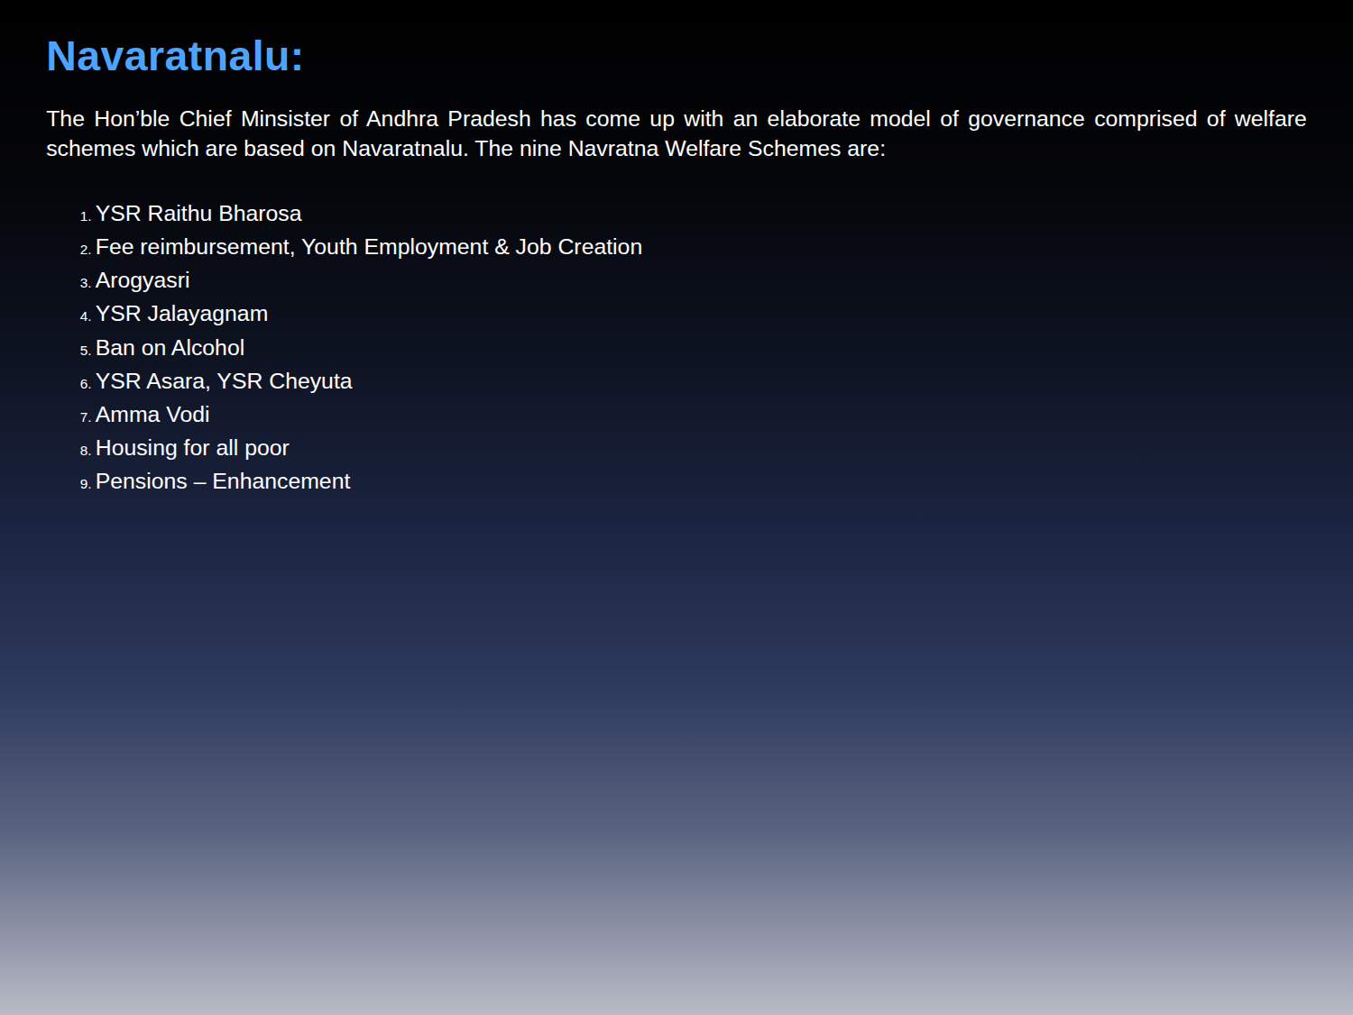Navaratnalu:
The Hon’ble Chief Minsister of Andhra Pradesh has come up with an elaborate model of governance comprised of welfare schemes which are based on Navaratnalu. The nine Navratna Welfare Schemes are:
YSR Raithu Bharosa
Fee reimbursement, Youth Employment & Job Creation
Arogyasri
YSR Jalayagnam
Ban on Alcohol
YSR Asara, YSR Cheyuta
Amma Vodi
Housing for all poor
Pensions – Enhancement